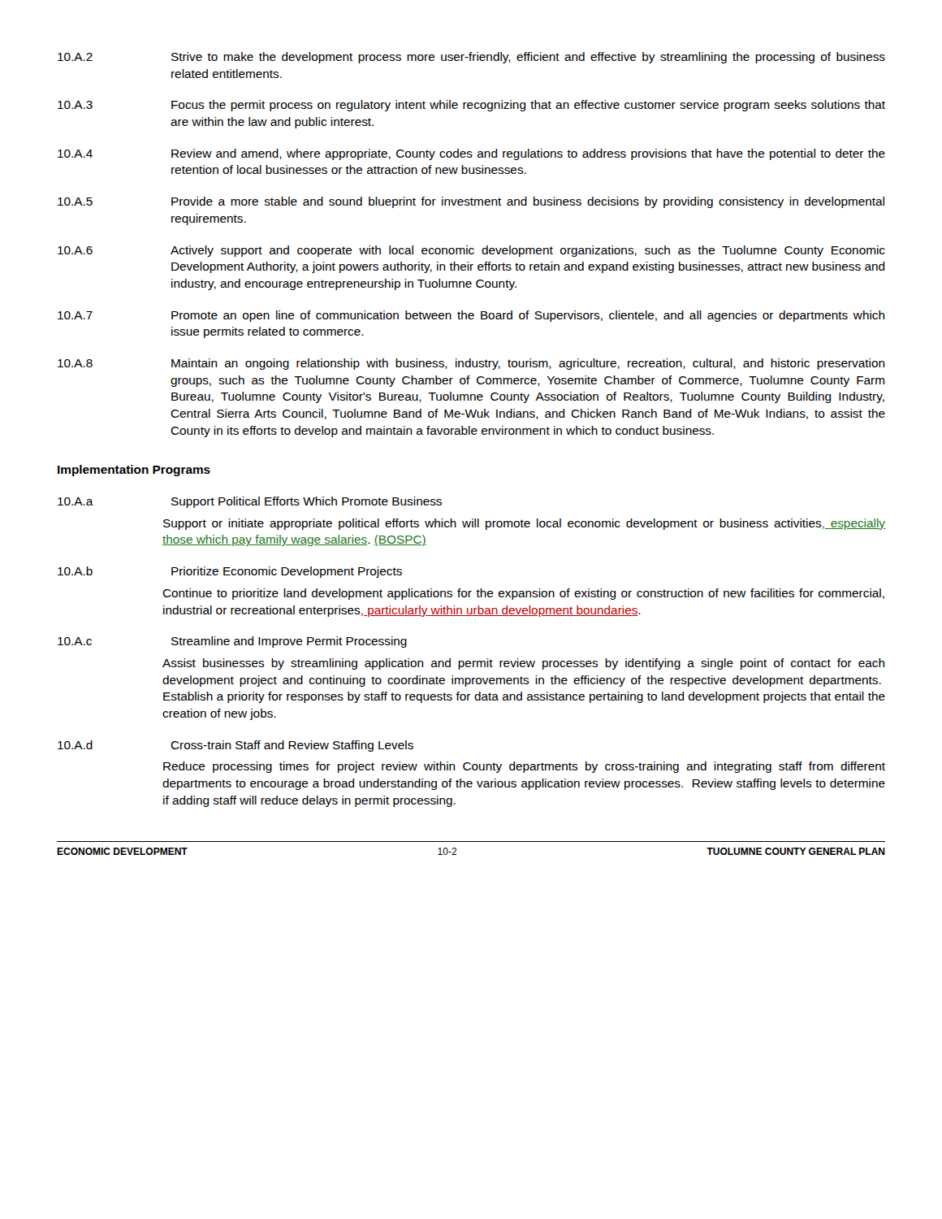10.A.2
Strive to make the development process more user-friendly, efficient and effective by streamlining the processing of business related entitlements.
10.A.3
Focus the permit process on regulatory intent while recognizing that an effective customer service program seeks solutions that are within the law and public interest.
10.A.4
Review and amend, where appropriate, County codes and regulations to address provisions that have the potential to deter the retention of local businesses or the attraction of new businesses.
10.A.5
Provide a more stable and sound blueprint for investment and business decisions by providing consistency in developmental requirements.
10.A.6
Actively support and cooperate with local economic development organizations, such as the Tuolumne County Economic Development Authority, a joint powers authority, in their efforts to retain and expand existing businesses, attract new business and industry, and encourage entrepreneurship in Tuolumne County.
10.A.7
Promote an open line of communication between the Board of Supervisors, clientele, and all agencies or departments which issue permits related to commerce.
10.A.8
Maintain an ongoing relationship with business, industry, tourism, agriculture, recreation, cultural, and historic preservation groups, such as the Tuolumne County Chamber of Commerce, Yosemite Chamber of Commerce, Tuolumne County Farm Bureau, Tuolumne County Visitor's Bureau, Tuolumne County Association of Realtors, Tuolumne County Building Industry, Central Sierra Arts Council, Tuolumne Band of Me-Wuk Indians, and Chicken Ranch Band of Me-Wuk Indians, to assist the County in its efforts to develop and maintain a favorable environment in which to conduct business.
Implementation Programs
10.A.a
Support Political Efforts Which Promote Business
Support or initiate appropriate political efforts which will promote local economic development or business activities, especially those which pay family wage salaries. (BOSPC)
10.A.b
Prioritize Economic Development Projects
Continue to prioritize land development applications for the expansion of existing or construction of new facilities for commercial, industrial or recreational enterprises, particularly within urban development boundaries.
10.A.c
Streamline and Improve Permit Processing
Assist businesses by streamlining application and permit review processes by identifying a single point of contact for each development project and continuing to coordinate improvements in the efficiency of the respective development departments. Establish a priority for responses by staff to requests for data and assistance pertaining to land development projects that entail the creation of new jobs.
10.A.d
Cross-train Staff and Review Staffing Levels
Reduce processing times for project review within County departments by cross-training and integrating staff from different departments to encourage a broad understanding of the various application review processes. Review staffing levels to determine if adding staff will reduce delays in permit processing.
ECONOMIC DEVELOPMENT 10-2 TUOLUMNE COUNTY GENERAL PLAN